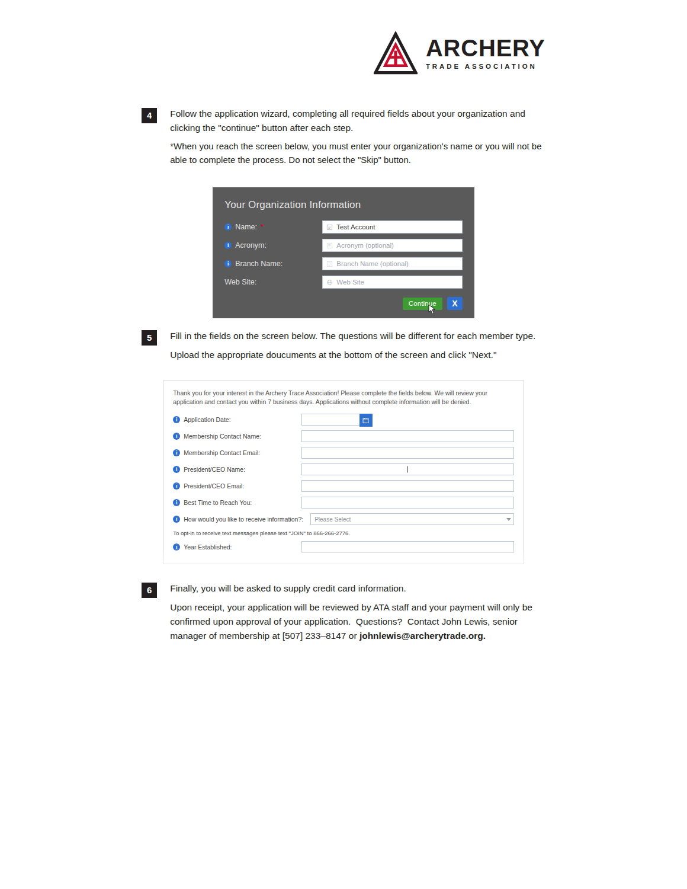Archery
Trade Association
4
Follow the application wizard, completing all required fields about your organization and clicking the "continue" button after each step.
*When you reach the screen below, you must enter your organization's name or you will not be able to complete the process. Do not select the "Skip" button.
Your Organization Information
i Name: *
Test Account
i Acronym:
Acronym (optional)
i Branch Name:
Branch Name (optional)
Web Site:
Web Site
Continue
X
5
Fill in the fields on the screen below. The questions will be different for each member type.
Upload the appropriate doucuments at the bottom of the screen and click "Next."
Thank you for your interest in the Archery Trace Association! Please complete the fields below. We will review your application and contact you within 7 business days. Applications without complete information will be denied.
i Application Date:
i Membership Contact Name:
i Membership Contact Email:
i President/CEO Name:
i President/CEO Email:
i Best Time to Reach You:
i How would you like to receive information?:
Please Select
To opt-in to receive text messages please text "JOIN" to 866-266-2776.
i Year Established:
6
Finally, you will be asked to supply credit card information.
Upon receipt, your application will be reviewed by ATA staff and your payment will only be confirmed upon approval of your application. Questions? Contact John Lewis, senior manager of membership at [507] 233–8147 or johnlewis@archerytrade.org.